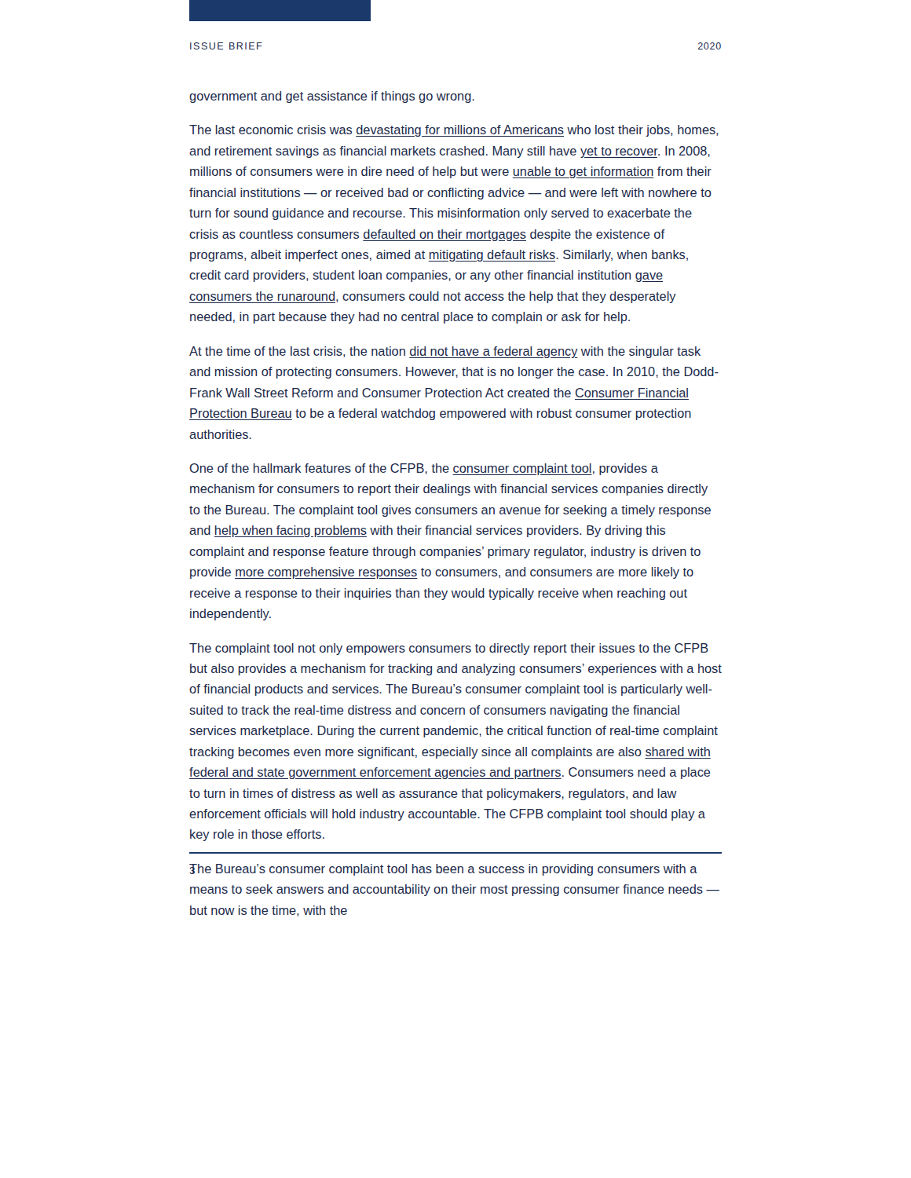Issue Brief 2020
government and get assistance if things go wrong.
The last economic crisis was devastating for millions of Americans who lost their jobs, homes, and retirement savings as financial markets crashed. Many still have yet to recover. In 2008, millions of consumers were in dire need of help but were unable to get information from their financial institutions — or received bad or conflicting advice — and were left with nowhere to turn for sound guidance and recourse. This misinformation only served to exacerbate the crisis as countless consumers defaulted on their mortgages despite the existence of programs, albeit imperfect ones, aimed at mitigating default risks. Similarly, when banks, credit card providers, student loan companies, or any other financial institution gave consumers the runaround, consumers could not access the help that they desperately needed, in part because they had no central place to complain or ask for help.
At the time of the last crisis, the nation did not have a federal agency with the singular task and mission of protecting consumers. However, that is no longer the case. In 2010, the Dodd-Frank Wall Street Reform and Consumer Protection Act created the Consumer Financial Protection Bureau to be a federal watchdog empowered with robust consumer protection authorities.
One of the hallmark features of the CFPB, the consumer complaint tool, provides a mechanism for consumers to report their dealings with financial services companies directly to the Bureau. The complaint tool gives consumers an avenue for seeking a timely response and help when facing problems with their financial services providers. By driving this complaint and response feature through companies’ primary regulator, industry is driven to provide more comprehensive responses to consumers, and consumers are more likely to receive a response to their inquiries than they would typically receive when reaching out independently.
The complaint tool not only empowers consumers to directly report their issues to the CFPB but also provides a mechanism for tracking and analyzing consumers’ experiences with a host of financial products and services. The Bureau’s consumer complaint tool is particularly well-suited to track the real-time distress and concern of consumers navigating the financial services marketplace. During the current pandemic, the critical function of real-time complaint tracking becomes even more significant, especially since all complaints are also shared with federal and state government enforcement agencies and partners. Consumers need a place to turn in times of distress as well as assurance that policymakers, regulators, and law enforcement officials will hold industry accountable. The CFPB complaint tool should play a key role in those efforts.
The Bureau’s consumer complaint tool has been a success in providing consumers with a means to seek answers and accountability on their most pressing consumer finance needs — but now is the time, with the
3